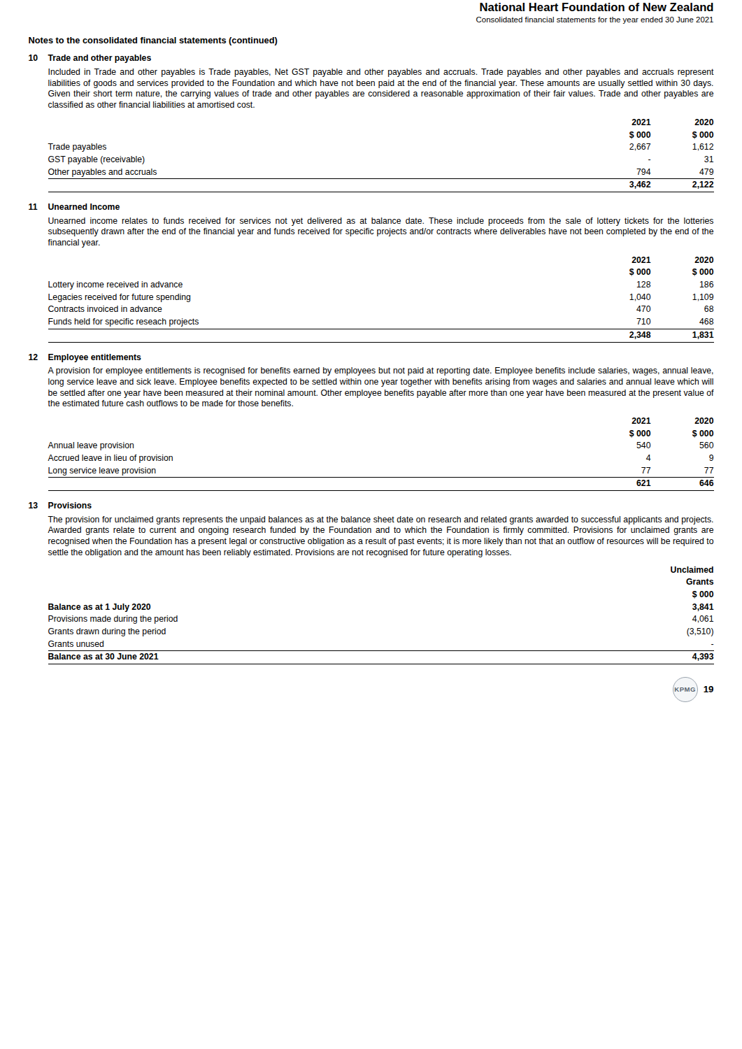National Heart Foundation of New Zealand
Consolidated financial statements for the year ended 30 June 2021
Notes to the consolidated financial statements (continued)
10 Trade and other payables
Included in Trade and other payables is Trade payables, Net GST payable and other payables and accruals. Trade payables and other payables and accruals represent liabilities of goods and services provided to the Foundation and which have not been paid at the end of the financial year. These amounts are usually settled within 30 days. Given their short term nature, the carrying values of trade and other payables are considered a reasonable approximation of their fair values. Trade and other payables are classified as other financial liabilities at amortised cost.
| | 2021 | 2020 |
| --- | --- | --- |
| | $ 000 | $ 000 |
| Trade payables | 2,667 | 1,612 |
| GST payable (receivable) | - | 31 |
| Other payables and accruals | 794 | 479 |
| | 3,462 | 2,122 |
11 Unearned Income
Unearned income relates to funds received for services not yet delivered as at balance date. These include proceeds from the sale of lottery tickets for the lotteries subsequently drawn after the end of the financial year and funds received for specific projects and/or contracts where deliverables have not been completed by the end of the financial year.
| | 2021 | 2020 |
| --- | --- | --- |
| | $ 000 | $ 000 |
| Lottery income received in advance | 128 | 186 |
| Legacies received for future spending | 1,040 | 1,109 |
| Contracts invoiced in advance | 470 | 68 |
| Funds held for specific reseach projects | 710 | 468 |
| | 2,348 | 1,831 |
12 Employee entitlements
A provision for employee entitlements is recognised for benefits earned by employees but not paid at reporting date. Employee benefits include salaries, wages, annual leave, long service leave and sick leave. Employee benefits expected to be settled within one year together with benefits arising from wages and salaries and annual leave which will be settled after one year have been measured at their nominal amount. Other employee benefits payable after more than one year have been measured at the present value of the estimated future cash outflows to be made for those benefits.
| | 2021 | 2020 |
| --- | --- | --- |
| | $ 000 | $ 000 |
| Annual leave provision | 540 | 560 |
| Accrued leave in lieu of provision | 4 | 9 |
| Long service leave provision | 77 | 77 |
| | 621 | 646 |
13 Provisions
The provision for unclaimed grants represents the unpaid balances as at the balance sheet date on research and related grants awarded to successful applicants and projects. Awarded grants relate to current and ongoing research funded by the Foundation and to which the Foundation is firmly committed. Provisions for unclaimed grants are recognised when the Foundation has a present legal or constructive obligation as a result of past events; it is more likely than not that an outflow of resources will be required to settle the obligation and the amount has been reliably estimated. Provisions are not recognised for future operating losses.
| | Unclaimed |
| --- | --- |
| | Grants |
| | $ 000 |
| Balance as at 1 July 2020 | 3,841 |
| Provisions made during the period | 4,061 |
| Grants drawn during the period | (3,510) |
| Grants unused | - |
| Balance as at 30 June 2021 | 4,393 |
KPMG 19